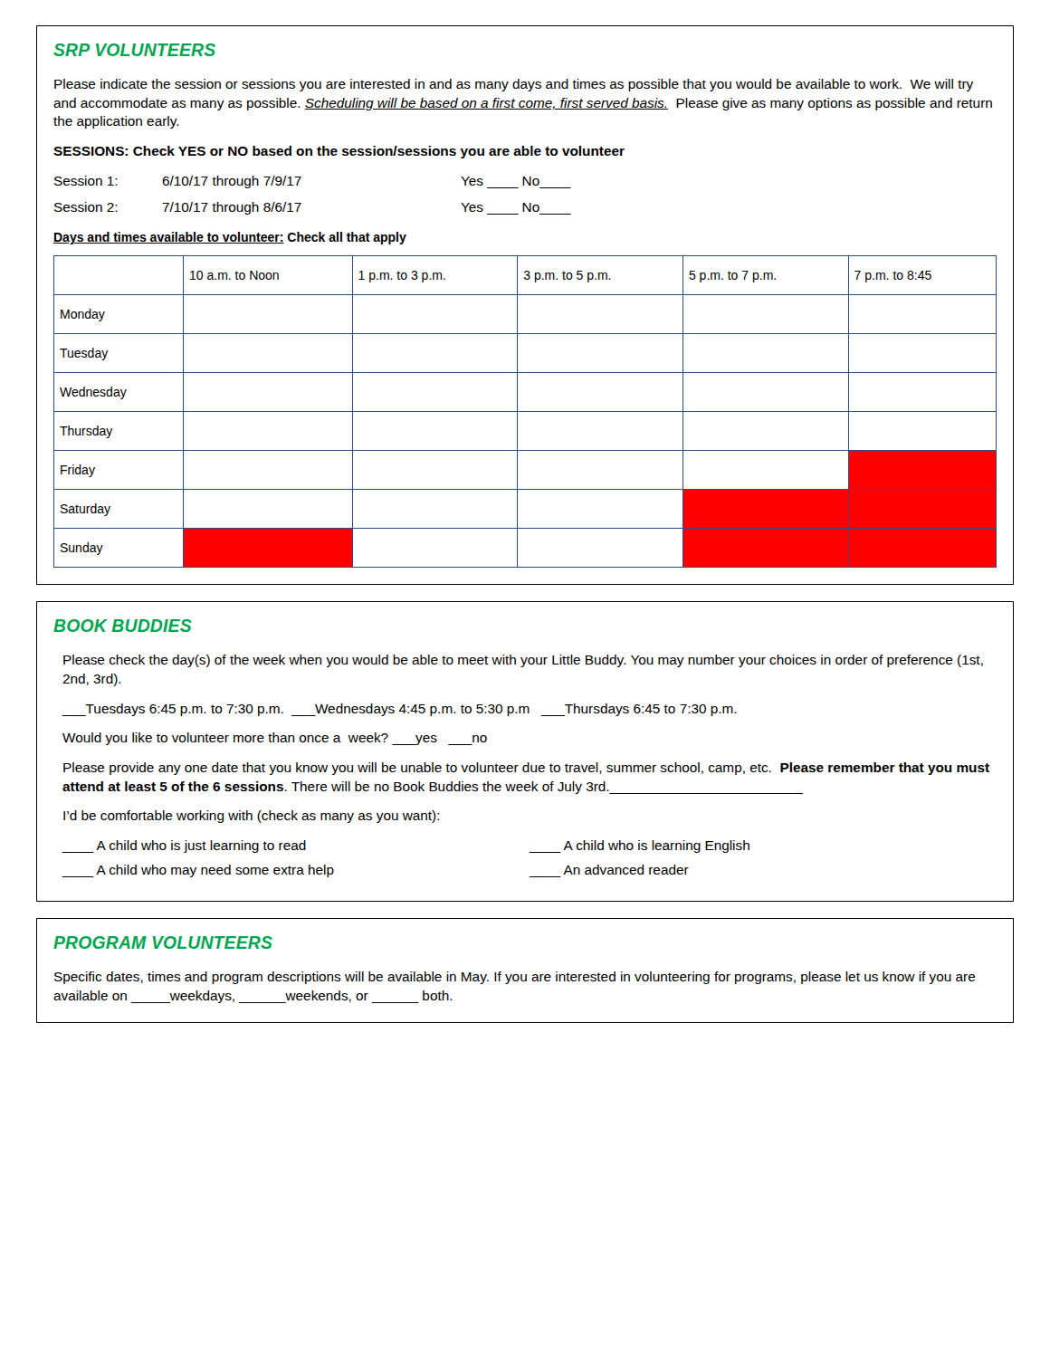SRP VOLUNTEERS
Please indicate the session or sessions you are interested in and as many days and times as possible that you would be available to work. We will try and accommodate as many as possible. Scheduling will be based on a first come, first served basis. Please give as many options as possible and return the application early.
SESSIONS: Check YES or NO based on the session/sessions you are able to volunteer
Session 1: 6/10/17 through 7/9/17 Yes ____ No____
Session 2: 7/10/17 through 8/6/17 Yes ____ No____
Days and times available to volunteer: Check all that apply
| | 10 a.m. to Noon | 1 p.m. to 3 p.m. | 3 p.m. to 5 p.m. | 5 p.m. to 7 p.m. | 7 p.m. to 8:45 |
| --- | --- | --- | --- | --- | --- |
| Monday | | | | | |
| Tuesday | | | | | |
| Wednesday | | | | | |
| Thursday | | | | | |
| Friday | | | | | |
| Saturday | | | | | |
| Sunday | | | | | |
BOOK BUDDIES
Please check the day(s) of the week when you would be able to meet with your Little Buddy. You may number your choices in order of preference (1st, 2nd, 3rd).
___Tuesdays 6:45 p.m. to 7:30 p.m. ___Wednesdays 4:45 p.m. to 5:30 p.m ___Thursdays 6:45 to 7:30 p.m.
Would you like to volunteer more than once a week? ___yes ___no
Please provide any one date that you know you will be unable to volunteer due to travel, summer school, camp, etc. Please remember that you must attend at least 5 of the 6 sessions. There will be no Book Buddies the week of July 3rd._________________________
I’d be comfortable working with (check as many as you want):
____ A child who is just learning to read
____ A child who is learning English
____ A child who may need some extra help
____ An advanced reader
PROGRAM VOLUNTEERS
Specific dates, times and program descriptions will be available in May. If you are interested in volunteering for programs, please let us know if you are available on _____weekdays, ______weekends, or ______ both.